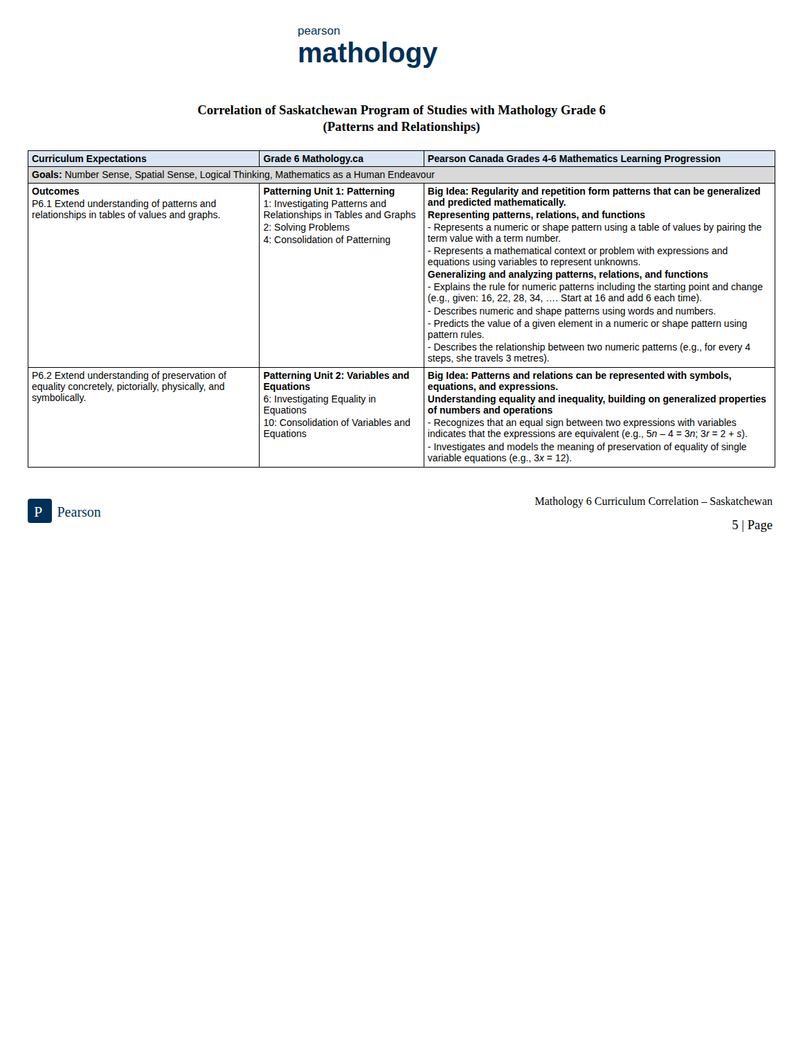Correlation of Saskatchewan Program of Studies with Mathology Grade 6
(Patterns and Relationships)
| Curriculum Expectations | Grade 6 Mathology.ca | Pearson Canada Grades 4-6 Mathematics Learning Progression |
| --- | --- | --- |
| Goals: Number Sense, Spatial Sense, Logical Thinking, Mathematics as a Human Endeavour |
| Outcomes P6.1 Extend understanding of patterns and relationships in tables of values and graphs. | Patterning Unit 1: Patterning 1: Investigating Patterns and Relationships in Tables and Graphs 2: Solving Problems 4: Consolidation of Patterning | Big Idea: Regularity and repetition form patterns that can be generalized and predicted mathematically. Representing patterns, relations, and functions - Represents a numeric or shape pattern using a table of values by pairing the term value with a term number. - Represents a mathematical context or problem with expressions and equations using variables to represent unknowns. Generalizing and analyzing patterns, relations, and functions - Explains the rule for numeric patterns including the starting point and change (e.g., given: 16, 22, 28, 34, …. Start at 16 and add 6 each time). - Describes numeric and shape patterns using words and numbers. - Predicts the value of a given element in a numeric or shape pattern using pattern rules. - Describes the relationship between two numeric patterns (e.g., for every 4 steps, she travels 3 metres). |
| P6.2 Extend understanding of preservation of equality concretely, pictorially, physically, and symbolically. | Patterning Unit 2: Variables and Equations 6: Investigating Equality in Equations 10: Consolidation of Variables and Equations | Big Idea: Patterns and relations can be represented with symbols, equations, and expressions. Understanding equality and inequality, building on generalized properties of numbers and operations - Recognizes that an equal sign between two expressions with variables indicates that the expressions are equivalent (e.g., 5 n – 4 = 3 n ; 3 r = 2 + s ). - Investigates and models the meaning of preservation of equality of single variable equations (e.g., 3 x = 12). |
Mathology 6 Curriculum Correlation – Saskatchewan
5 | Page